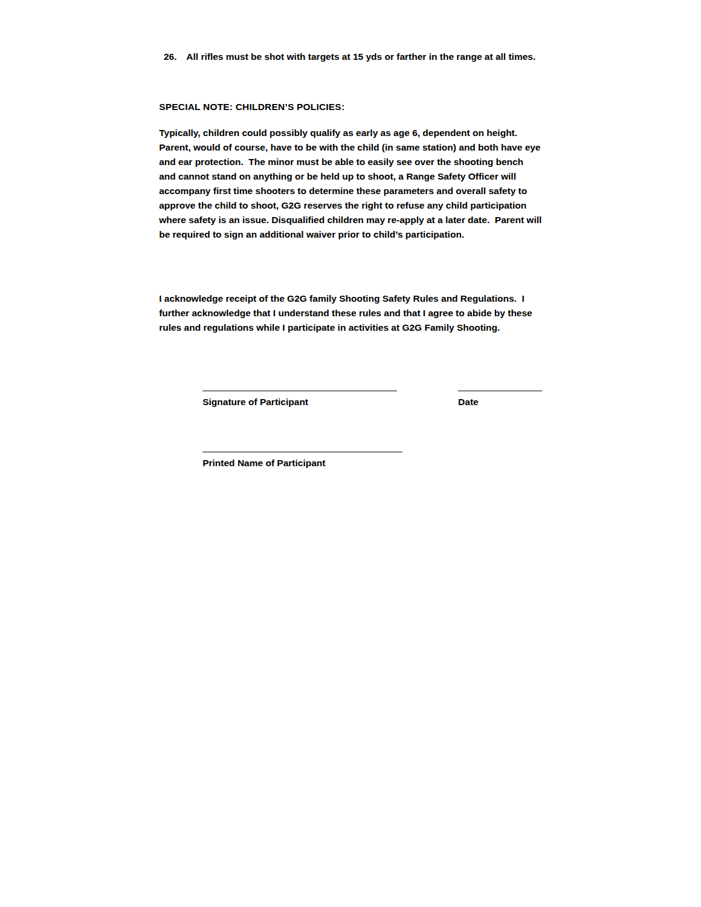All rifles must be shot with targets at 15 yds or farther in the range at all times.
SPECIAL NOTE: CHILDREN’S POLICIES:
Typically, children could possibly qualify as early as age 6, dependent on height. Parent, would of course, have to be with the child (in same station) and both have eye and ear protection. The minor must be able to easily see over the shooting bench and cannot stand on anything or be held up to shoot, a Range Safety Officer will accompany first time shooters to determine these parameters and overall safety to approve the child to shoot, G2G reserves the right to refuse any child participation where safety is an issue. Disqualified children may re-apply at a later date. Parent will be required to sign an additional waiver prior to child’s participation.
I acknowledge receipt of the G2G family Shooting Safety Rules and Regulations. I further acknowledge that I understand these rules and that I agree to abide by these rules and regulations while I participate in activities at G2G Family Shooting.
Signature of Participant
Date
Printed Name of Participant